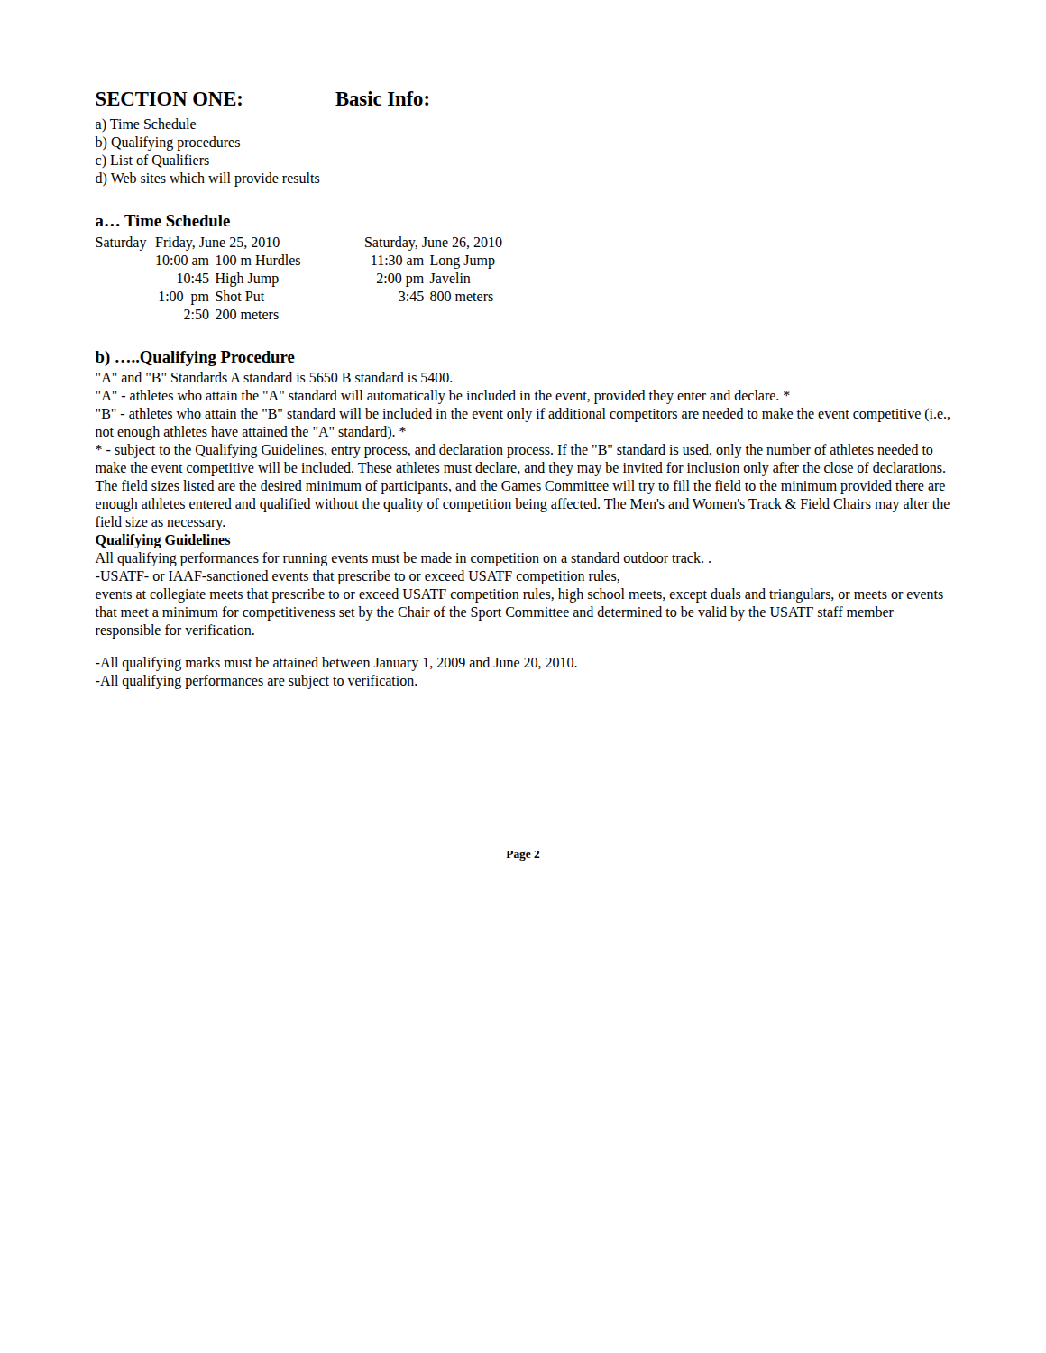SECTION ONE: Basic Info:
a) Time Schedule
b) Qualifying procedures
c) List of Qualifiers
d) Web sites which will provide results
a… Time Schedule
| Saturday | Friday, June 25, 2010 | | Saturday, June 26, 2010 |
| | 10:00 am | 100 m Hurdles | | 11:30 am | Long Jump |
| | 10:45 | High Jump | | 2:00 pm | Javelin |
| | 1:00 pm | Shot Put | | 3:45 | 800 meters |
| | 2:50 | 200 meters | | | |
b) …..Qualifying Procedure
"A" and "B" Standards A standard is 5650 B standard is 5400.
"A" - athletes who attain the "A" standard will automatically be included in the event, provided they enter and declare. *
"B" - athletes who attain the "B" standard will be included in the event only if additional competitors are needed to make the event competitive (i.e., not enough athletes have attained the "A" standard). *
* - subject to the Qualifying Guidelines, entry process, and declaration process. If the "B" standard is used, only the number of athletes needed to make the event competitive will be included. These athletes must declare, and they may be invited for inclusion only after the close of declarations.
The field sizes listed are the desired minimum of participants, and the Games Committee will try to fill the field to the minimum provided there are enough athletes entered and qualified without the quality of competition being affected. The Men's and Women's Track & Field Chairs may alter the field size as necessary.
Qualifying Guidelines
All qualifying performances for running events must be made in competition on a standard outdoor track. .
-USATF- or IAAF-sanctioned events that prescribe to or exceed USATF competition rules,
events at collegiate meets that prescribe to or exceed USATF competition rules, high school meets, except duals and triangulars, or meets or events that meet a minimum for competitiveness set by the Chair of the Sport Committee and determined to be valid by the USATF staff member responsible for verification.
-All qualifying marks must be attained between January 1, 2009 and June 20, 2010.
-All qualifying performances are subject to verification.
Page 2